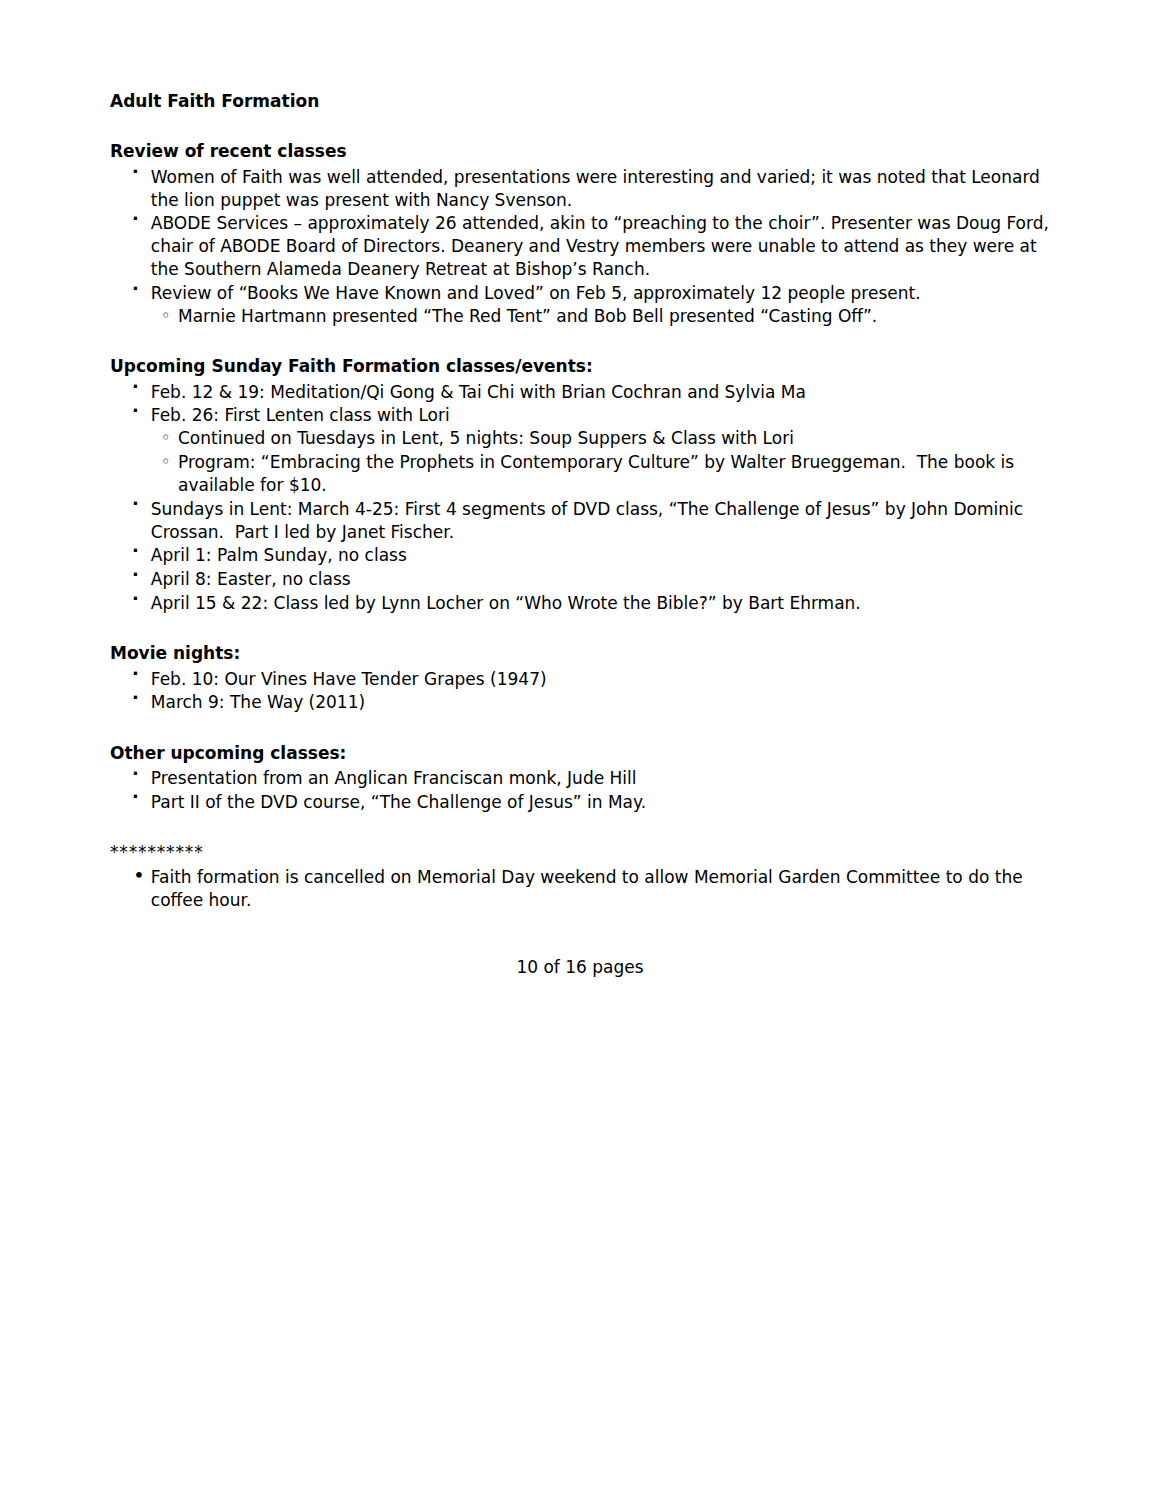Adult Faith Formation
Review of recent classes
Women of Faith was well attended, presentations were interesting and varied; it was noted that Leonard the lion puppet was present with Nancy Svenson.
ABODE Services – approximately 26 attended, akin to “preaching to the choir”. Presenter was Doug Ford, chair of ABODE Board of Directors. Deanery and Vestry members were unable to attend as they were at the Southern Alameda Deanery Retreat at Bishop’s Ranch.
Review of “Books We Have Known and Loved” on Feb 5, approximately 12 people present.
Marnie Hartmann presented “The Red Tent” and Bob Bell presented “Casting Off”.
Upcoming Sunday Faith Formation classes/events:
Feb. 12 & 19: Meditation/Qi Gong & Tai Chi with Brian Cochran and Sylvia Ma
Feb. 26: First Lenten class with Lori
Continued on Tuesdays in Lent, 5 nights: Soup Suppers & Class with Lori
Program: “Embracing the Prophets in Contemporary Culture” by Walter Brueggeman. The book is available for $10.
Sundays in Lent: March 4-25: First 4 segments of DVD class, “The Challenge of Jesus” by John Dominic Crossan. Part I led by Janet Fischer.
April 1: Palm Sunday, no class
April 8: Easter, no class
April 15 & 22: Class led by Lynn Locher on “Who Wrote the Bible?” by Bart Ehrman.
Movie nights:
Feb. 10: Our Vines Have Tender Grapes (1947)
March 9: The Way (2011)
Other upcoming classes:
Presentation from an Anglican Franciscan monk, Jude Hill
Part II of the DVD course, “The Challenge of Jesus” in May.
**********
Faith formation is cancelled on Memorial Day weekend to allow Memorial Garden Committee to do the coffee hour.
10 of 16 pages